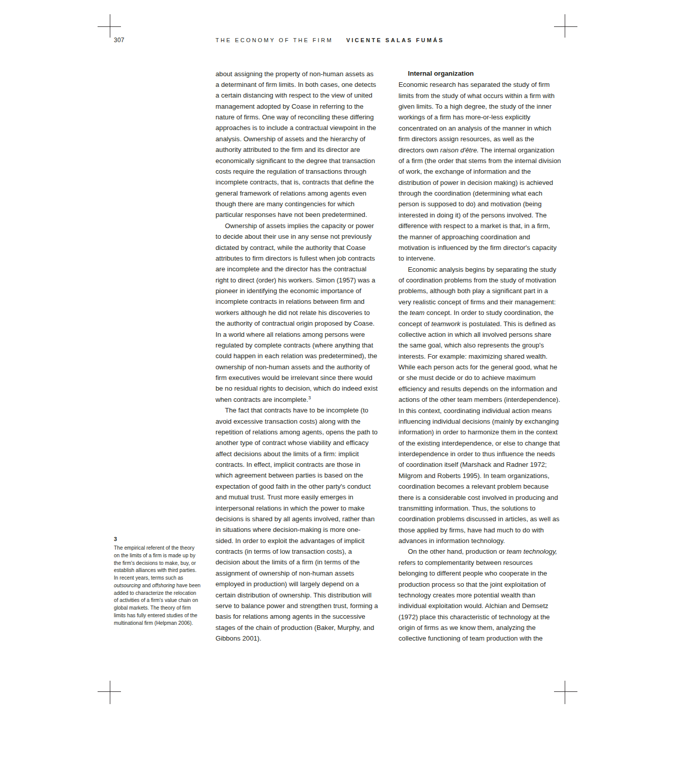307 The Economy of the Firm Vicente Salas Fumás
3
The empirical referent of the theory on the limits of a firm is made up by the firm's decisions to make, buy, or establish alliances with third parties. In recent years, terms such as outsourcing and offshoring have been added to characterize the relocation of activities of a firm's value chain on global markets. The theory of firm limits has fully entered studies of the multinational firm (Helpman 2006).
about assigning the property of non-human assets as a determinant of firm limits. In both cases, one detects a certain distancing with respect to the view of united management adopted by Coase in referring to the nature of firms. One way of reconciling these differing approaches is to include a contractual viewpoint in the analysis. Ownership of assets and the hierarchy of authority attributed to the firm and its director are economically significant to the degree that transaction costs require the regulation of transactions through incomplete contracts, that is, contracts that define the general framework of relations among agents even though there are many contingencies for which particular responses have not been predetermined.
Ownership of assets implies the capacity or power to decide about their use in any sense not previously dictated by contract, while the authority that Coase attributes to firm directors is fullest when job contracts are incomplete and the director has the contractual right to direct (order) his workers. Simon (1957) was a pioneer in identifying the economic importance of incomplete contracts in relations between firm and workers although he did not relate his discoveries to the authority of contractual origin proposed by Coase. In a world where all relations among persons were regulated by complete contracts (where anything that could happen in each relation was predetermined), the ownership of non-human assets and the authority of firm executives would be irrelevant since there would be no residual rights to decision, which do indeed exist when contracts are incomplete.3
The fact that contracts have to be incomplete (to avoid excessive transaction costs) along with the repetition of relations among agents, opens the path to another type of contract whose viability and efficacy affect decisions about the limits of a firm: implicit contracts. In effect, implicit contracts are those in which agreement between parties is based on the expectation of good faith in the other party's conduct and mutual trust. Trust more easily emerges in interpersonal relations in which the power to make decisions is shared by all agents involved, rather than in situations where decision-making is more one-sided. In order to exploit the advantages of implicit contracts (in terms of low transaction costs), a decision about the limits of a firm (in terms of the assignment of ownership of non-human assets employed in production) will largely depend on a certain distribution of ownership. This distribution will serve to balance power and strengthen trust, forming a basis for relations among agents in the successive stages of the chain of production (Baker, Murphy, and Gibbons 2001).
Internal organization
Economic research has separated the study of firm limits from the study of what occurs within a firm with given limits. To a high degree, the study of the inner workings of a firm has more-or-less explicitly concentrated on an analysis of the manner in which firm directors assign resources, as well as the directors own raison d'être. The internal organization of a firm (the order that stems from the internal division of work, the exchange of information and the distribution of power in decision making) is achieved through the coordination (determining what each person is supposed to do) and motivation (being interested in doing it) of the persons involved. The difference with respect to a market is that, in a firm, the manner of approaching coordination and motivation is influenced by the firm director's capacity to intervene.
Economic analysis begins by separating the study of coordination problems from the study of motivation problems, although both play a significant part in a very realistic concept of firms and their management: the team concept. In order to study coordination, the concept of teamwork is postulated. This is defined as collective action in which all involved persons share the same goal, which also represents the group's interests. For example: maximizing shared wealth. While each person acts for the general good, what he or she must decide or do to achieve maximum efficiency and results depends on the information and actions of the other team members (interdependence). In this context, coordinating individual action means influencing individual decisions (mainly by exchanging information) in order to harmonize them in the context of the existing interdependence, or else to change that interdependence in order to thus influence the needs of coordination itself (Marshack and Radner 1972; Milgrom and Roberts 1995). In team organizations, coordination becomes a relevant problem because there is a considerable cost involved in producing and transmitting information. Thus, the solutions to coordination problems discussed in articles, as well as those applied by firms, have had much to do with advances in information technology.
On the other hand, production or team technology, refers to complementarity between resources belonging to different people who cooperate in the production process so that the joint exploitation of technology creates more potential wealth than individual exploitation would. Alchian and Demsetz (1972) place this characteristic of technology at the origin of firms as we know them, analyzing the collective functioning of team production with the